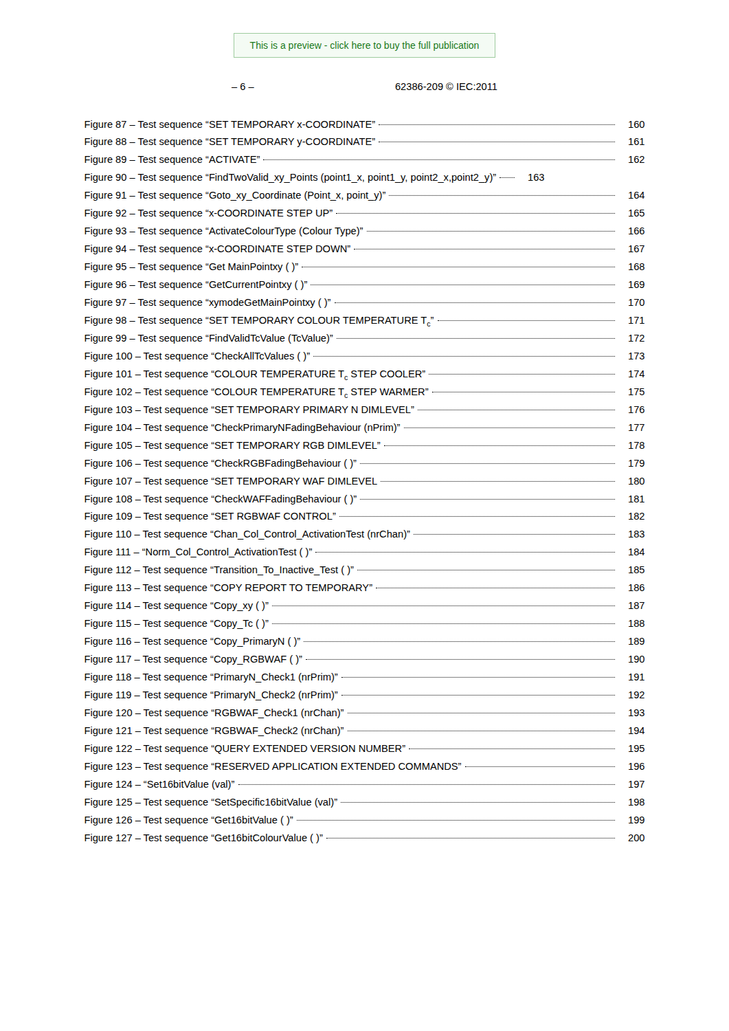This is a preview - click here to buy the full publication
– 6 –
62386-209 © IEC:2011
Figure 87 – Test sequence “SET TEMPORARY x-COORDINATE” 160
Figure 88 – Test sequence “SET TEMPORARY y-COORDINATE” 161
Figure 89 – Test sequence “ACTIVATE” 162
Figure 90 – Test sequence “FindTwoValid_xy_Points (point1_x, point1_y, point2_x, point2_y)” 163
Figure 91 – Test sequence “Goto_xy_Coordinate (Point_x, point_y)” 164
Figure 92 – Test sequence “x-COORDINATE STEP UP” 165
Figure 93 – Test sequence “ActivateColourType (Colour Type)” 166
Figure 94 – Test sequence “x-COORDINATE STEP DOWN” 167
Figure 95 – Test sequence “Get MainPointxy ( )” 168
Figure 96 – Test sequence “GetCurrentPointxy ( )” 169
Figure 97 – Test sequence “xymodeGetMainPointxy ( )” 170
Figure 98 – Test sequence “SET TEMPORARY COLOUR TEMPERATURE Tc” 171
Figure 99 – Test sequence “FindValidTcValue (TcValue)” 172
Figure 100 – Test sequence “CheckAllTcValues ( )” 173
Figure 101 – Test sequence “COLOUR TEMPERATURE Tc STEP COOLER” 174
Figure 102 – Test sequence “COLOUR TEMPERATURE Tc STEP WARMER” 175
Figure 103 – Test sequence “SET TEMPORARY PRIMARY N DIMLEVEL” 176
Figure 104 – Test sequence “CheckPrimaryNFadingBehaviour (nPrim)” 177
Figure 105 – Test sequence “SET TEMPORARY RGB DIMLEVEL” 178
Figure 106 – Test sequence “CheckRGBFadingBehaviour ( )” 179
Figure 107 – Test sequence “SET TEMPORARY WAF DIMLEVEL 180
Figure 108 – Test sequence “CheckWAFFadingBehaviour ( )” 181
Figure 109 – Test sequence “SET RGBWAF CONTROL” 182
Figure 110 – Test sequence “Chan_Col_Control_ActivationTest (nrChan)” 183
Figure 111 – “Norm_Col_Control_ActivationTest ( )” 184
Figure 112 – Test sequence “Transition_To_Inactive_Test ( )” 185
Figure 113 – Test sequence “COPY REPORT TO TEMPORARY” 186
Figure 114 – Test sequence “Copy_xy ( )” 187
Figure 115 – Test sequence “Copy_Tc ( )” 188
Figure 116 – Test sequence “Copy_PrimaryN ( )” 189
Figure 117 – Test sequence “Copy_RGBWAF ( )” 190
Figure 118 – Test sequence “PrimaryN_Check1 (nrPrim)” 191
Figure 119 – Test sequence “PrimaryN_Check2 (nrPrim)” 192
Figure 120 – Test sequence “RGBWAF_Check1 (nrChan)” 193
Figure 121 – Test sequence “RGBWAF_Check2 (nrChan)” 194
Figure 122 – Test sequence “QUERY EXTENDED VERSION NUMBER” 195
Figure 123 – Test sequence “RESERVED APPLICATION EXTENDED COMMANDS” 196
Figure 124 – “Set16bitValue (val)” 197
Figure 125 – Test sequence “SetSpecific16bitValue (val)” 198
Figure 126 – Test sequence “Get16bitValue ( )” 199
Figure 127 – Test sequence “Get16bitColourValue ( )” 200